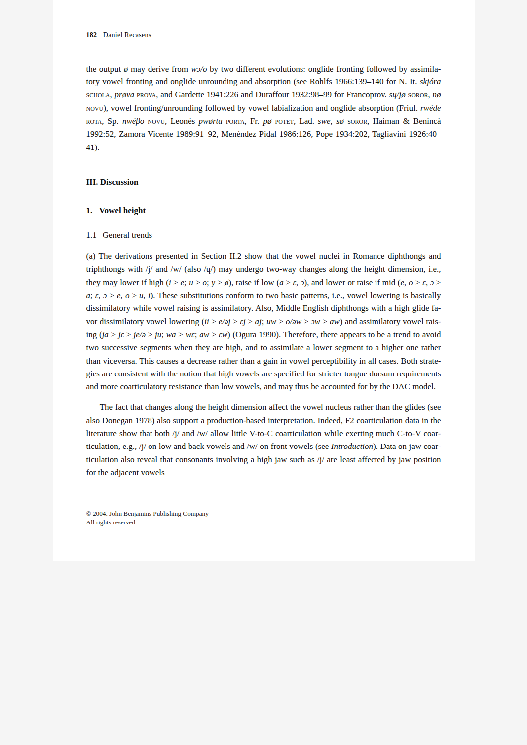182 Daniel Recasens
the output ø may derive from wɔ/o by two different evolutions: onglide fronting followed by assimilatory vowel fronting and onglide unrounding and absorption (see Rohlfs 1966:139–140 for N. It. skjóra schola, prøva prova, and Gardette 1941:226 and Duraffour 1932:98–99 for Francoprov. sɥ/jø soror, nø novu), vowel fronting/unrounding followed by vowel labialization and onglide absorption (Friul. rwéde rota, Sp. nwéβo novu, Leonés pwørta porta, Fr. pø potet, Lad. swe, sø soror, Haiman & Benincà 1992:52, Zamora Vicente 1989:91–92, Menéndez Pidal 1986:126, Pope 1934:202, Tagliavini 1926:40–41).
III. Discussion
1. Vowel height
1.1 General trends
(a) The derivations presented in Section II.2 show that the vowel nuclei in Romance diphthongs and triphthongs with /j/ and /w/ (also /ɥ/) may undergo two-way changes along the height dimension, i.e., they may lower if high (i > e; u > o; y > ø), raise if low (a > ɛ, ɔ), and lower or raise if mid (e, o > ɛ, ɔ > a; ɛ, ɔ > e, o > u, i). These substitutions conform to two basic patterns, i.e., vowel lowering is basically dissimilatory while vowel raising is assimilatory. Also, Middle English diphthongs with a high glide favor dissimilatory vowel lowering (ii > e/əj > ɛj > aj; uw > o/əw > ɔw > aw) and assimilatory vowel raising (ja > jɛ > je/ə > ju; wa > wɛ; aw > ɛw) (Ogura 1990). Therefore, there appears to be a trend to avoid two successive segments when they are high, and to assimilate a lower segment to a higher one rather than viceversa. This causes a decrease rather than a gain in vowel perceptibility in all cases. Both strategies are consistent with the notion that high vowels are specified for stricter tongue dorsum requirements and more coarticulatory resistance than low vowels, and may thus be accounted for by the DAC model.
The fact that changes along the height dimension affect the vowel nucleus rather than the glides (see also Donegan 1978) also support a production-based interpretation. Indeed, F2 coarticulation data in the literature show that both /j/ and /w/ allow little V-to-C coarticulation while exerting much C-to-V coarticulation, e.g., /j/ on low and back vowels and /w/ on front vowels (see Introduction). Data on jaw coarticulation also reveal that consonants involving a high jaw such as /j/ are least affected by jaw position for the adjacent vowels
© 2004. John Benjamins Publishing Company
All rights reserved